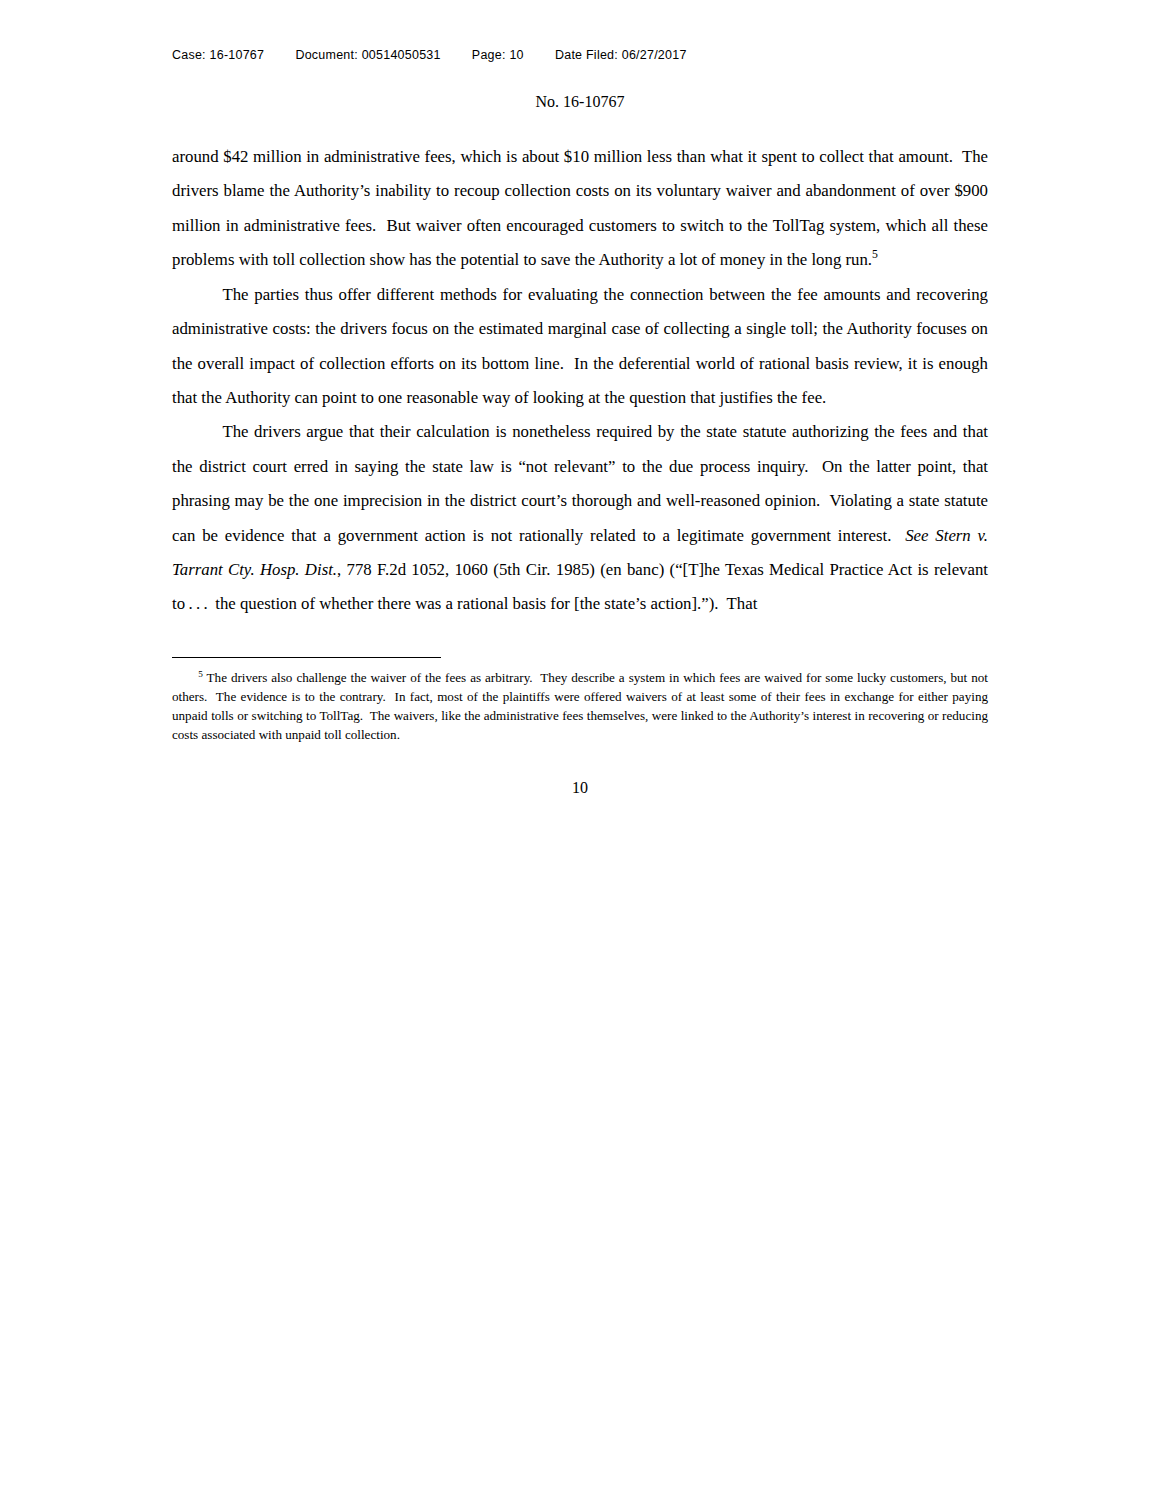Case: 16-10767 Document: 00514050531 Page: 10 Date Filed: 06/27/2017
No. 16-10767
around $42 million in administrative fees, which is about $10 million less than what it spent to collect that amount. The drivers blame the Authority’s inability to recoup collection costs on its voluntary waiver and abandonment of over $900 million in administrative fees. But waiver often encouraged customers to switch to the TollTag system, which all these problems with toll collection show has the potential to save the Authority a lot of money in the long run.5
The parties thus offer different methods for evaluating the connection between the fee amounts and recovering administrative costs: the drivers focus on the estimated marginal case of collecting a single toll; the Authority focuses on the overall impact of collection efforts on its bottom line. In the deferential world of rational basis review, it is enough that the Authority can point to one reasonable way of looking at the question that justifies the fee.
The drivers argue that their calculation is nonetheless required by the state statute authorizing the fees and that the district court erred in saying the state law is “not relevant” to the due process inquiry. On the latter point, that phrasing may be the one imprecision in the district court’s thorough and well-reasoned opinion. Violating a state statute can be evidence that a government action is not rationally related to a legitimate government interest. See Stern v. Tarrant Cty. Hosp. Dist., 778 F.2d 1052, 1060 (5th Cir. 1985) (en banc) (“[T]he Texas Medical Practice Act is relevant to . . .  the question of whether there was a rational basis for [the state’s action].”). That
5 The drivers also challenge the waiver of the fees as arbitrary. They describe a system in which fees are waived for some lucky customers, but not others. The evidence is to the contrary. In fact, most of the plaintiffs were offered waivers of at least some of their fees in exchange for either paying unpaid tolls or switching to TollTag. The waivers, like the administrative fees themselves, were linked to the Authority’s interest in recovering or reducing costs associated with unpaid toll collection.
10